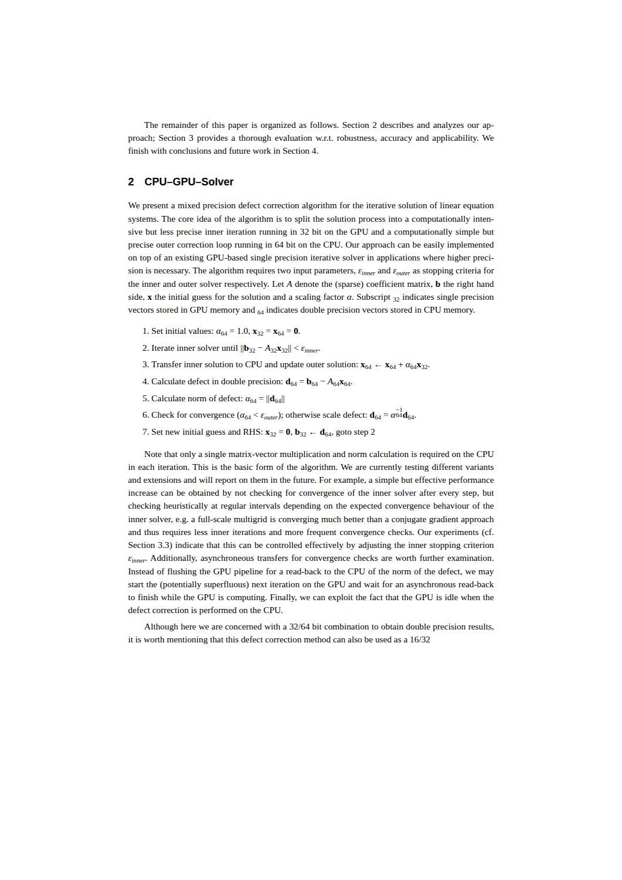The remainder of this paper is organized as follows. Section 2 describes and analyzes our approach; Section 3 provides a thorough evaluation w.r.t. robustness, accuracy and applicability. We finish with conclusions and future work in Section 4.
2 CPU–GPU–Solver
We present a mixed precision defect correction algorithm for the iterative solution of linear equation systems. The core idea of the algorithm is to split the solution process into a computationally intensive but less precise inner iteration running in 32 bit on the GPU and a computationally simple but precise outer correction loop running in 64 bit on the CPU. Our approach can be easily implemented on top of an existing GPU-based single precision iterative solver in applications where higher precision is necessary. The algorithm requires two input parameters, εinner and εouter as stopping criteria for the inner and outer solver respectively. Let A denote the (sparse) coefficient matrix, b the right hand side, x the initial guess for the solution and a scaling factor α. Subscript 32 indicates single precision vectors stored in GPU memory and 64 indicates double precision vectors stored in CPU memory.
Set initial values: α64 = 1.0, x32 = x64 = 0.
Iterate inner solver until ||b32 − A32x32|| < εinner.
Transfer inner solution to CPU and update outer solution: x64 ← x64 + α64x32.
Calculate defect in double precision: d64 = b64 − A64x64.
Calculate norm of defect: α64 = ||d64||
Check for convergence (α64 < εouter); otherwise scale defect: d64 = α−164 d64.
Set new initial guess and RHS: x32 = 0, b32 ← d64, goto step 2
Note that only a single matrix-vector multiplication and norm calculation is required on the CPU in each iteration. This is the basic form of the algorithm. We are currently testing different variants and extensions and will report on them in the future. For example, a simple but effective performance increase can be obtained by not checking for convergence of the inner solver after every step, but checking heuristically at regular intervals depending on the expected convergence behaviour of the inner solver, e.g. a full-scale multigrid is converging much better than a conjugate gradient approach and thus requires less inner iterations and more frequent convergence checks. Our experiments (cf. Section 3.3) indicate that this can be controlled effectively by adjusting the inner stopping criterion εinner. Additionally, asynchroneous transfers for convergence checks are worth further examination. Instead of flushing the GPU pipeline for a read-back to the CPU of the norm of the defect, we may start the (potentially superfluous) next iteration on the GPU and wait for an asynchronous read-back to finish while the GPU is computing. Finally, we can exploit the fact that the GPU is idle when the defect correction is performed on the CPU.
Although here we are concerned with a 32/64 bit combination to obtain double precision results, it is worth mentioning that this defect correction method can also be used as a 16/32